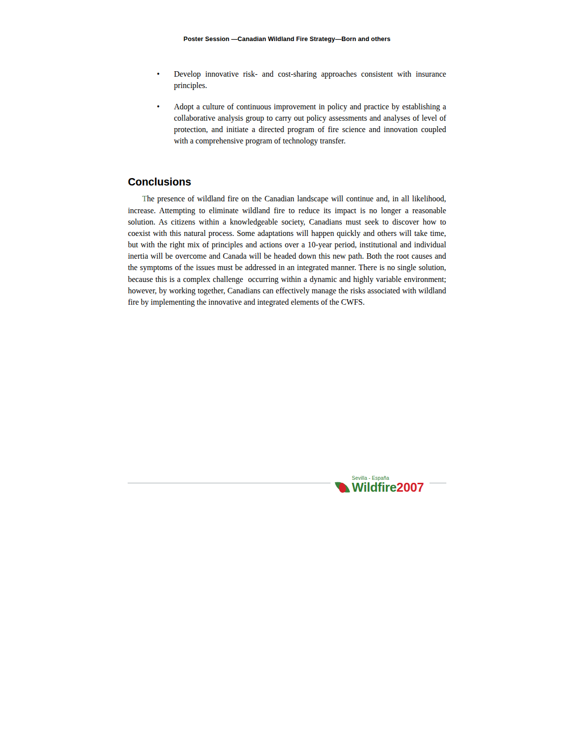Poster Session —Canadian Wildland Fire Strategy—Born and others
Develop innovative risk- and cost-sharing approaches consistent with insurance principles.
Adopt a culture of continuous improvement in policy and practice by establishing a collaborative analysis group to carry out policy assessments and analyses of level of protection, and initiate a directed program of fire science and innovation coupled with a comprehensive program of technology transfer.
Conclusions
The presence of wildland fire on the Canadian landscape will continue and, in all likelihood, increase. Attempting to eliminate wildland fire to reduce its impact is no longer a reasonable solution. As citizens within a knowledgeable society, Canadians must seek to discover how to coexist with this natural process. Some adaptations will happen quickly and others will take time, but with the right mix of principles and actions over a 10-year period, institutional and individual inertia will be overcome and Canada will be headed down this new path. Both the root causes and the symptoms of the issues must be addressed in an integrated manner. There is no single solution, because this is a complex challenge occurring within a dynamic and highly variable environment; however, by working together, Canadians can effectively manage the risks associated with wildland fire by implementing the innovative and integrated elements of the CWFS.
Sevilla - España
Wildfire2007